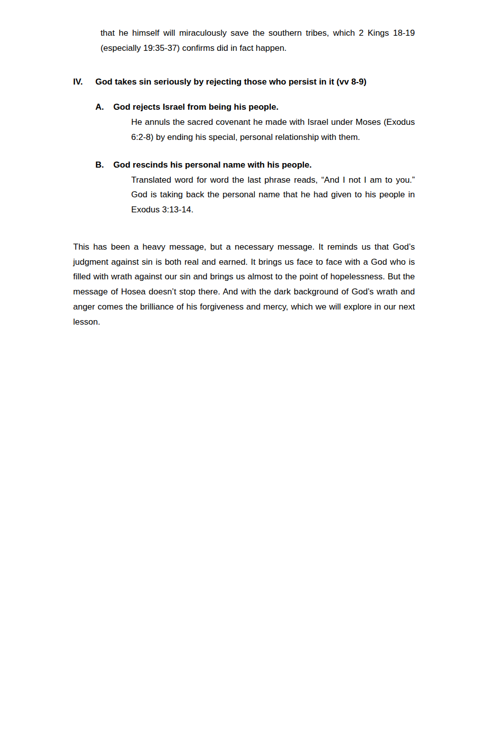that he himself will miraculously save the southern tribes, which 2 Kings 18-19 (especially 19:35-37) confirms did in fact happen.
IV. God takes sin seriously by rejecting those who persist in it (vv 8-9)
A. God rejects Israel from being his people.
He annuls the sacred covenant he made with Israel under Moses (Exodus 6:2-8) by ending his special, personal relationship with them.
B. God rescinds his personal name with his people.
Translated word for word the last phrase reads, “And I not I am to you.” God is taking back the personal name that he had given to his people in Exodus 3:13-14.
This has been a heavy message, but a necessary message. It reminds us that God’s judgment against sin is both real and earned. It brings us face to face with a God who is filled with wrath against our sin and brings us almost to the point of hopelessness. But the message of Hosea doesn’t stop there. And with the dark background of God’s wrath and anger comes the brilliance of his forgiveness and mercy, which we will explore in our next lesson.